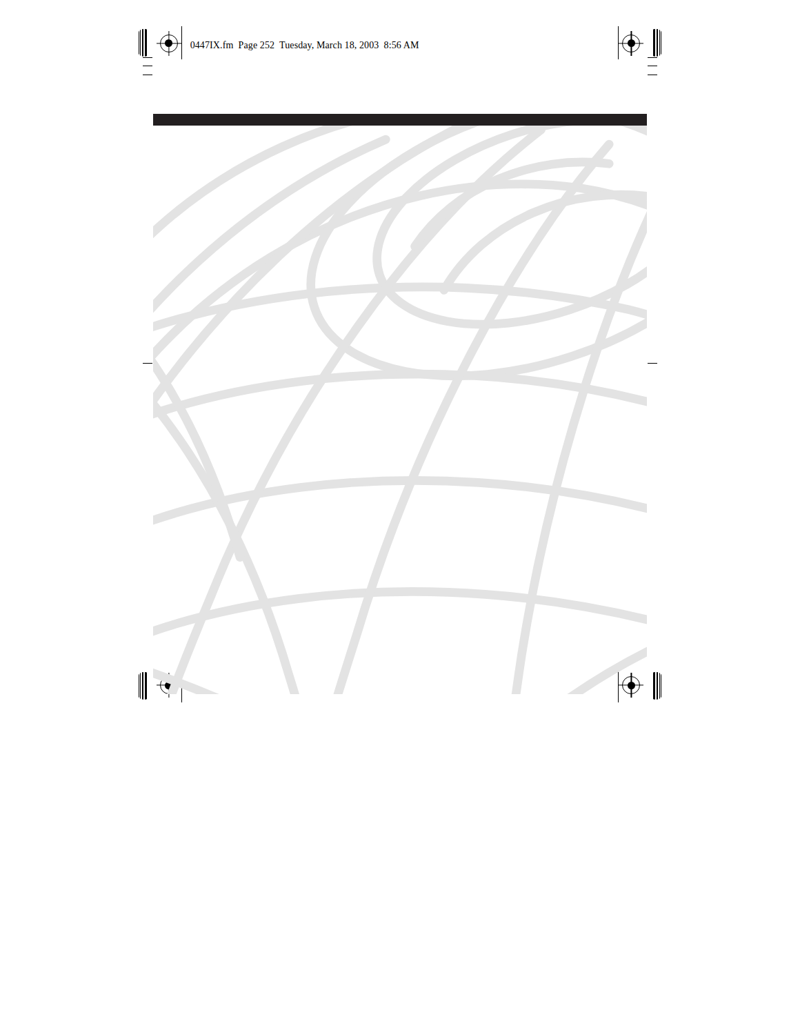0447IX.fm Page 252 Tuesday, March 18, 2003 8:56 AM